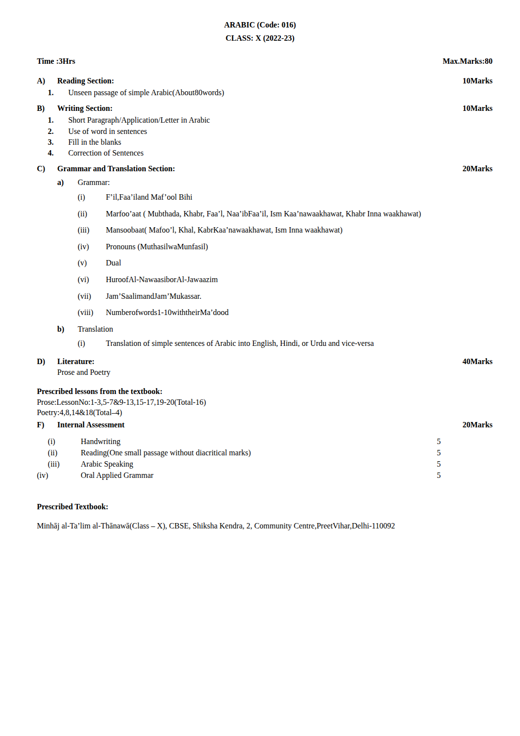ARABIC (Code: 016)
CLASS: X (2022-23)
Time :3Hrs Max.Marks:80
A)
Reading Section: 10Marks
1. Unseen passage of simple Arabic(About80words)
B)
Writing Section: 10Marks
1. Short Paragraph/Application/Letter in Arabic
2. Use of word in sentences
3. Fill in the blanks
4. Correction of Sentences
C)
Grammar and Translation Section: 20Marks
a)
Grammar:
(i) F’il,Faa’iland Maf’ool Bihi
(ii) Marfoo’aat ( Mubthada, Khabr, Faa’l, Naa’ibFaa’il, Ism Kaa’nawaakhawat, Khabr Inna waakhawat)
(iii) Mansoobaat( Mafoo’l, Khal, KabrKaa’nawaakhawat, Ism Inna waakhawat)
(iv) Pronouns (MuthasilwaMunfasil)
(v) Dual
(vi) HuroofAl-NawaasiborAl-Jawaazim
(vii) Jam’SaalimandJam’Mukassar.
(viii) Numberofwords1-10withtheirMa’dood
b)
Translation
(i) Translation of simple sentences of Arabic into English, Hindi, or Urdu and vice-versa
D)
Literature: 40Marks
Prose and Poetry
Prescribed lessons from the textbook:
Prose:LessonNo:1-3,5-7&9-13,15-17,19-20(Total-16)
Poetry:4,8,14&18(Total–4)
F) Internal Assessment 20Marks
| (i) | Handwriting | 5 |
| (ii) | Reading(One small passage without diacritical marks) | 5 |
| (iii) | Arabic Speaking | 5 |
| (iv) | Oral Applied Grammar | 5 |
Prescribed Textbook:
Minhāj al-Ta’lim al-Thānawā(Class – X), CBSE, Shiksha Kendra, 2, Community Centre,PreetVihar,Delhi-110092